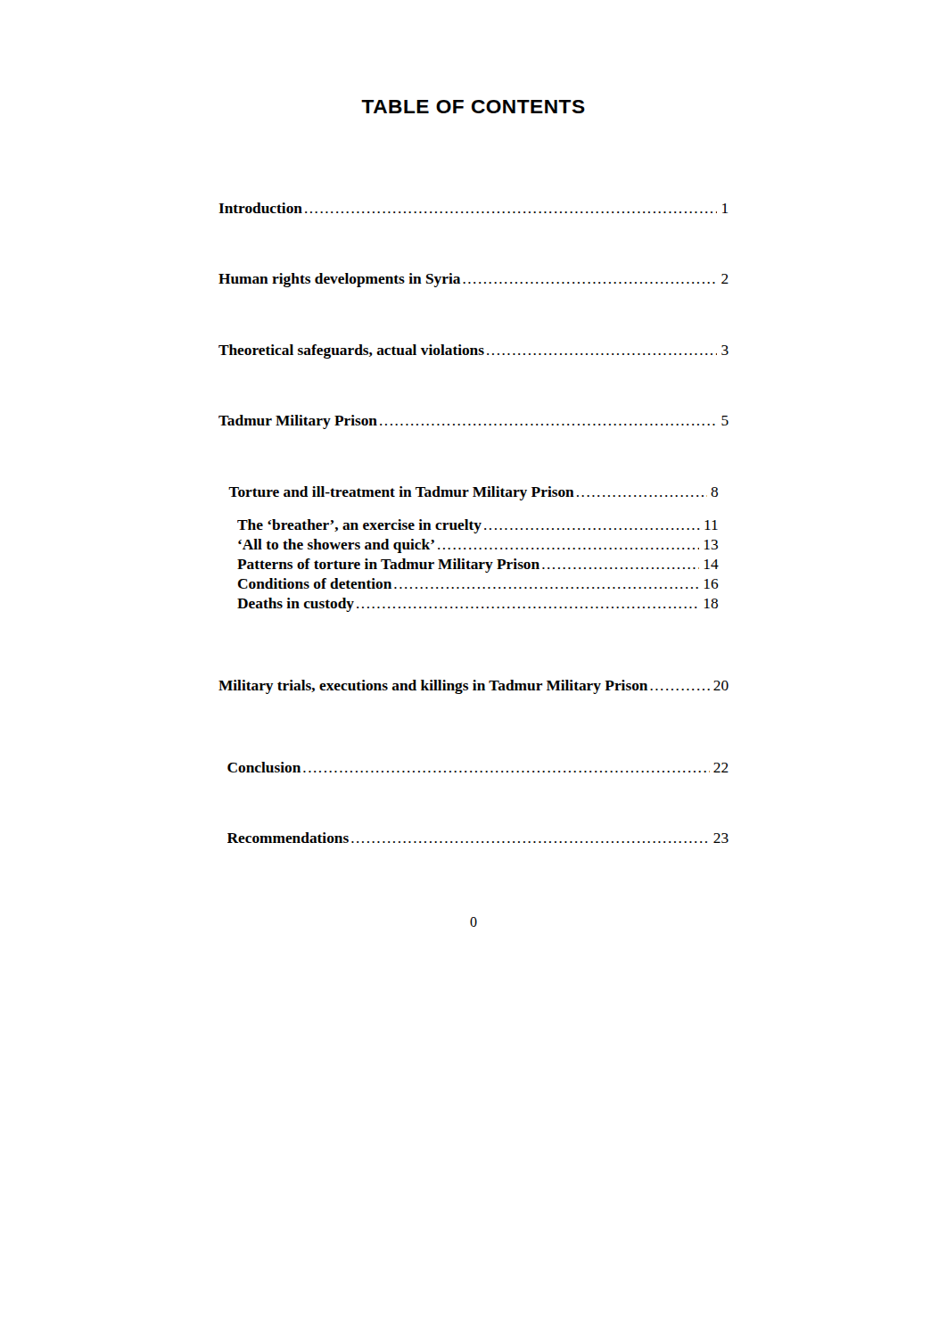TABLE OF CONTENTS
Introduction .................................................................................................................. 1
Human rights developments in Syria ....................................................................... 2
Theoretical safeguards, actual violations .............................................................. 3
Tadmur Military Prison ........................................................................................... 5
Torture and ill-treatment in Tadmur Military Prison ............................................ 8
The ‘breather’, an exercise in cruelty ............................................................... 11
‘All to the showers and quick’ ........................................................................... 13
Patterns of torture in Tadmur Military Prison .................................................. 14
Conditions of detention ....................................................................................... 16
Deaths in custody .............................................................................................. 18
Military trials, executions and killings in Tadmur Military Prison ................... 20
Conclusion ...................................................................................................... 22
Recommendations ............................................................................................ 23
0